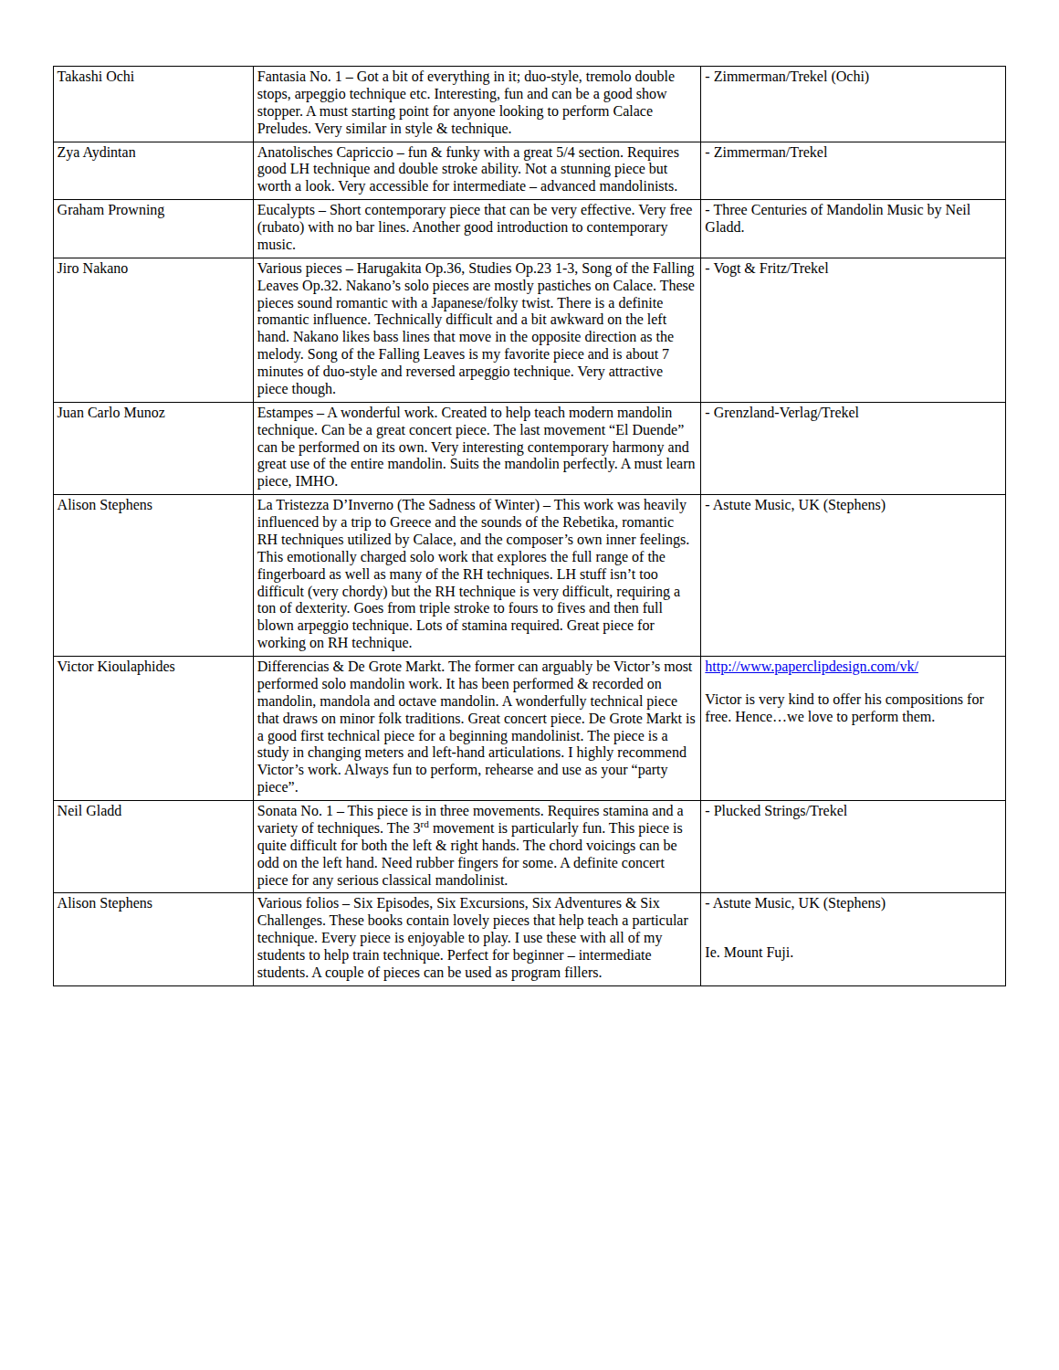| Takashi Ochi | Fantasia No. 1 – Got a bit of everything in it; duo-style, tremolo double stops, arpeggio technique etc. Interesting, fun and can be a good show stopper. A must starting point for anyone looking to perform Calace Preludes. Very similar in style & technique. | - Zimmerman/Trekel (Ochi) |
| Zya Aydintan | Anatolisches Capriccio – fun & funky with a great 5/4 section. Requires good LH technique and double stroke ability. Not a stunning piece but worth a look. Very accessible for intermediate – advanced mandolinists. | - Zimmerman/Trekel |
| Graham Prowning | Eucalypts – Short contemporary piece that can be very effective. Very free (rubato) with no bar lines. Another good introduction to contemporary music. | - Three Centuries of Mandolin Music by Neil Gladd. |
| Jiro Nakano | Various pieces – Harugakita Op.36, Studies Op.23 1-3, Song of the Falling Leaves Op.32. Nakano’s solo pieces are mostly pastiches on Calace. These pieces sound romantic with a Japanese/folky twist. There is a definite romantic influence. Technically difficult and a bit awkward on the left hand. Nakano likes bass lines that move in the opposite direction as the melody. Song of the Falling Leaves is my favorite piece and is about 7 minutes of duo-style and reversed arpeggio technique. Very attractive piece though. | - Vogt & Fritz/Trekel |
| Juan Carlo Munoz | Estampes – A wonderful work. Created to help teach modern mandolin technique. Can be a great concert piece. The last movement “El Duende” can be performed on its own. Very interesting contemporary harmony and great use of the entire mandolin. Suits the mandolin perfectly. A must learn piece, IMHO. | - Grenzland-Verlag/Trekel |
| Alison Stephens | La Tristezza D’Inverno (The Sadness of Winter) – This work was heavily influenced by a trip to Greece and the sounds of the Rebetika, romantic RH techniques utilized by Calace, and the composer’s own inner feelings. This emotionally charged solo work that explores the full range of the fingerboard as well as many of the RH techniques. LH stuff isn’t too difficult (very chordy) but the RH technique is very difficult, requiring a ton of dexterity. Goes from triple stroke to fours to fives and then full blown arpeggio technique. Lots of stamina required. Great piece for working on RH technique. | - Astute Music, UK (Stephens) |
| Victor Kioulaphides | Differencias & De Grote Markt. The former can arguably be Victor’s most performed solo mandolin work. It has been performed & recorded on mandolin, mandola and octave mandolin. A wonderfully technical piece that draws on minor folk traditions. Great concert piece. De Grote Markt is a good first technical piece for a beginning mandolinist. The piece is a study in changing meters and left-hand articulations. I highly recommend Victor’s work. Always fun to perform, rehearse and use as your “party piece”. | http://www.paperclipdesign.com/vk/ Victor is very kind to offer his compositions for free. Hence…we love to perform them. |
| Neil Gladd | Sonata No. 1 – This piece is in three movements. Requires stamina and a variety of techniques. The 3 rd movement is particularly fun. This piece is quite difficult for both the left & right hands. The chord voicings can be odd on the left hand. Need rubber fingers for some. A definite concert piece for any serious classical mandolinist. | - Plucked Strings/Trekel |
| Alison Stephens | Various folios – Six Episodes, Six Excursions, Six Adventures & Six Challenges. These books contain lovely pieces that help teach a particular technique. Every piece is enjoyable to play. I use these with all of my students to help train technique. Perfect for beginner – intermediate students. A couple of pieces can be used as program fillers. | - Astute Music, UK (Stephens) Ie. Mount Fuji. |